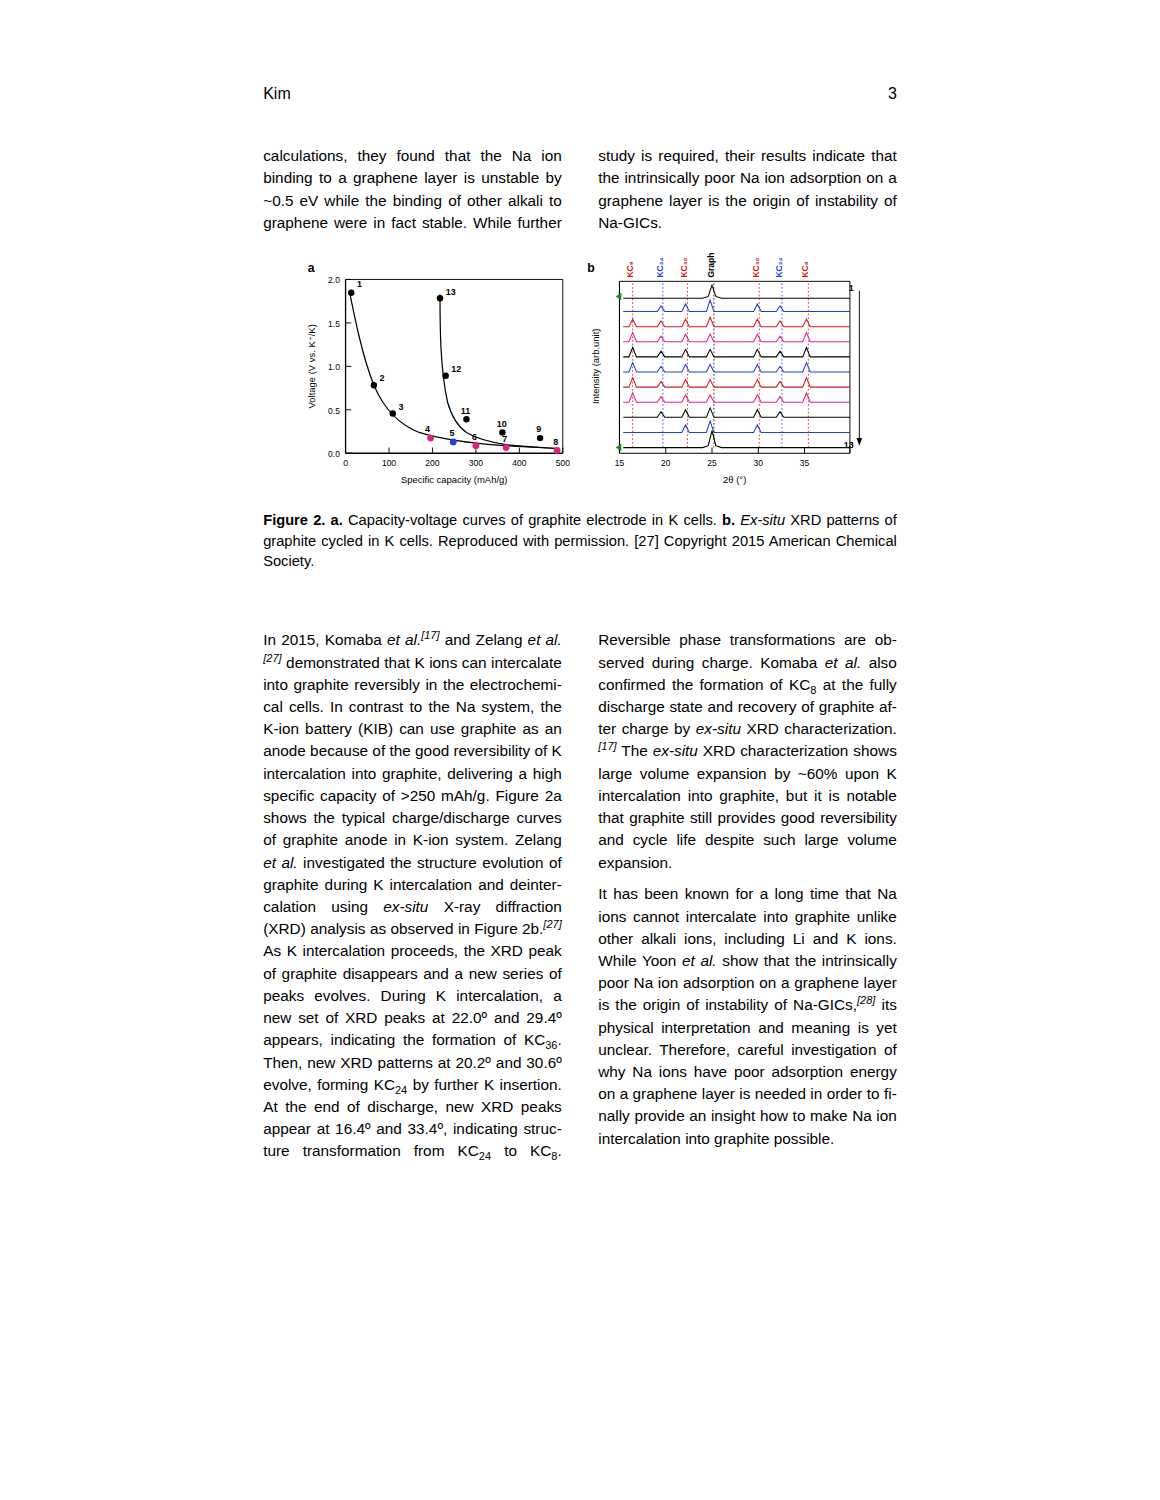Kim 3
calculations, they found that the Na ion binding to a graphene layer is unstable by ~0.5 eV while the binding of other alkali to graphene were in fact stable. While further study is required, their results indicate that the intrinsically poor Na ion adsorption on a graphene layer is the origin of instability of Na-GICs.
a 0.0 0.5 1.0 1.5 2.0 0 100 200 300 400 500 Specific capacity (mAh/g) Voltage (V vs. K⁺/K) 1 2 3 4 5 6 7 8 9 10 11 12 13 b 15 20 25 30 35 2θ (°) Intensity (arb.unit) KC₈ KC₂₄ KC₃₆ Graphite KC₃₆ KC₂₄ KC₈ 1 13
Figure 2. a. Capacity-voltage curves of graphite electrode in K cells. b. Ex-situ XRD patterns of graphite cycled in K cells. Reproduced with permission. [27] Copyright 2015 American Chemical Society.
In 2015, Komaba et al.[17] and Zelang et al.[27] demonstrated that K ions can intercalate into graphite reversibly in the electrochemical cells. In contrast to the Na system, the K-ion battery (KIB) can use graphite as an anode because of the good reversibility of K intercalation into graphite, delivering a high specific capacity of >250 mAh/g. Figure 2a shows the typical charge/discharge curves of graphite anode in K-ion system. Zelang et al. investigated the structure evolution of graphite during K intercalation and deintercalation using ex-situ X-ray diffraction (XRD) analysis as observed in Figure 2b.[27] As K intercalation proceeds, the XRD peak of graphite disappears and a new series of peaks evolves. During K intercalation, a new set of XRD peaks at 22.0º and 29.4º appears, indicating the formation of KC36. Then, new XRD patterns at 20.2º and 30.6º evolve, forming KC24 by further K insertion. At the end of discharge, new XRD peaks appear at 16.4º and 33.4º, indicating structure transformation from KC24 to KC8. Reversible phase transformations are observed during charge. Komaba et al. also confirmed the formation of KC8 at the fully discharge state and recovery of graphite after charge by ex-situ XRD characterization.[17] The ex-situ XRD characterization shows large volume expansion by ~60% upon K intercalation into graphite, but it is notable that graphite still provides good reversibility and cycle life despite such large volume expansion.
It has been known for a long time that Na ions cannot intercalate into graphite unlike other alkali ions, including Li and K ions. While Yoon et al. show that the intrinsically poor Na ion adsorption on a graphene layer is the origin of instability of Na-GICs,[28] its physical interpretation and meaning is yet unclear. Therefore, careful investigation of why Na ions have poor adsorption energy on a graphene layer is needed in order to finally provide an insight how to make Na ion intercalation into graphite possible.